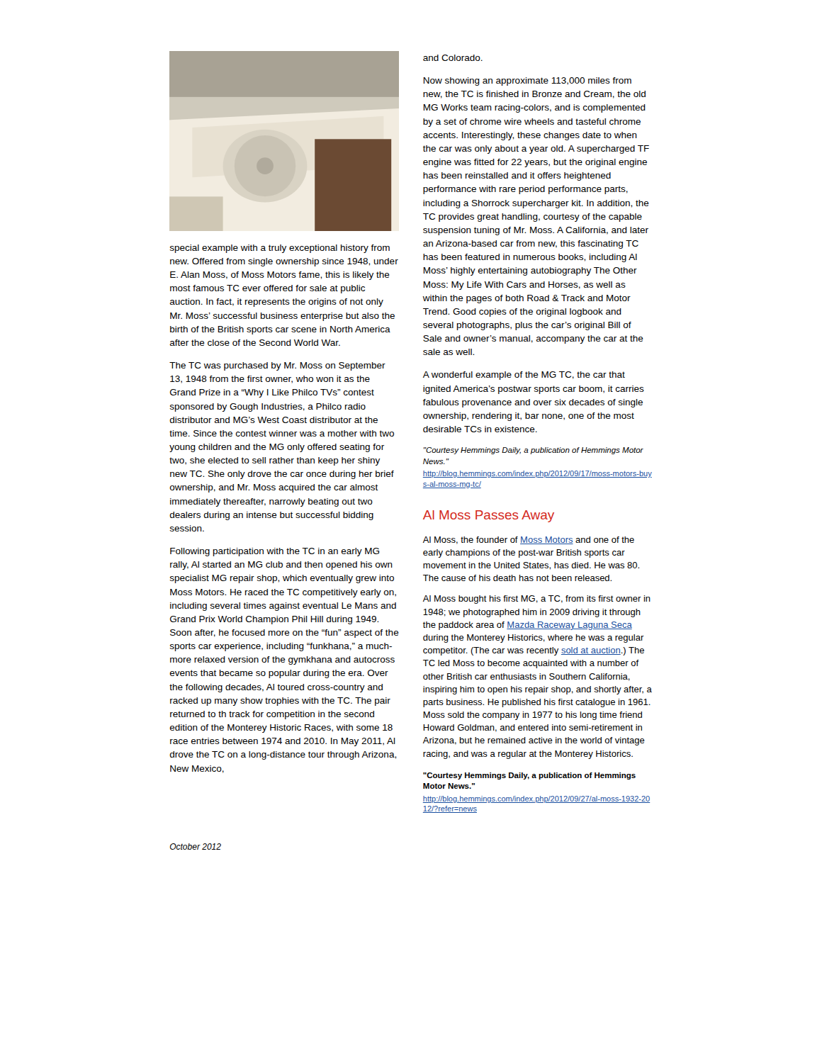special example with a truly exceptional history from new. Offered from single ownership since 1948, under E. Alan Moss, of Moss Motors fame, this is likely the most famous TC ever offered for sale at public auction. In fact, it represents the origins of not only Mr. Moss’ successful business enterprise but also the birth of the British sports car scene in North America after the close of the Second World War.
The TC was purchased by Mr. Moss on September 13, 1948 from the first owner, who won it as the Grand Prize in a “Why I Like Philco TVs” contest sponsored by Gough Industries, a Philco radio distributor and MG’s West Coast distributor at the time. Since the contest winner was a mother with two young children and the MG only offered seating for two, she elected to sell rather than keep her shiny new TC. She only drove the car once during her brief ownership, and Mr. Moss acquired the car almost immediately thereafter, narrowly beating out two dealers during an intense but successful bidding session.
Following participation with the TC in an early MG rally, Al started an MG club and then opened his own specialist MG repair shop, which eventually grew into Moss Motors. He raced the TC competitively early on, including several times against eventual Le Mans and Grand Prix World Champion Phil Hill during 1949. Soon after, he focused more on the “fun” aspect of the sports car experience, including “funkhana,” a much-more relaxed version of the gymkhana and autocross events that became so popular during the era. Over the following decades, Al toured cross-country and racked up many show trophies with the TC. The pair returned to th track for competition in the second edition of the Monterey Historic Races, with some 18 race entries between 1974 and 2010. In May 2011, Al drove the TC on a long-distance tour through Arizona, New Mexico,
and Colorado.
Now showing an approximate 113,000 miles from new, the TC is finished in Bronze and Cream, the old MG Works team racing-colors, and is complemented by a set of chrome wire wheels and tasteful chrome accents. Interestingly, these changes date to when the car was only about a year old. A supercharged TF engine was fitted for 22 years, but the original engine has been reinstalled and it offers heightened performance with rare period performance parts, including a Shorrock supercharger kit. In addition, the TC provides great handling, courtesy of the capable suspension tuning of Mr. Moss. A California, and later an Arizona-based car from new, this fascinating TC has been featured in numerous books, including Al Moss’ highly entertaining autobiography The Other Moss: My Life With Cars and Horses, as well as within the pages of both Road & Track and Motor Trend. Good copies of the original logbook and several photographs, plus the car’s original Bill of Sale and owner’s manual, accompany the car at the sale as well.
A wonderful example of the MG TC, the car that ignited America’s postwar sports car boom, it carries fabulous provenance and over six decades of single ownership, rendering it, bar none, one of the most desirable TCs in existence.
"Courtesy Hemmings Daily, a publication of Hemmings Motor News."
http://blog.hemmings.com/index.php/2012/09/17/moss-motors-buys-al-moss-mg-tc/
Al Moss Passes Away
Al Moss, the founder of Moss Motors and one of the early champions of the post-war British sports car movement in the United States, has died. He was 80. The cause of his death has not been released.
Al Moss bought his first MG, a TC, from its first owner in 1948; we photographed him in 2009 driving it through the paddock area of Mazda Raceway Laguna Seca during the Monterey Historics, where he was a regular competitor. (The car was recently sold at auction.) The TC led Moss to become acquainted with a number of other British car enthusiasts in Southern California, inspiring him to open his repair shop, and shortly after, a parts business. He published his first catalogue in 1961. Moss sold the company in 1977 to his long time friend Howard Goldman, and entered into semi-retirement in Arizona, but he remained active in the world of vintage racing, and was a regular at the Monterey Historics.
"Courtesy Hemmings Daily, a publication of Hemmings Motor News."
http://blog.hemmings.com/index.php/2012/09/27/al-moss-1932-2012/?refer=news
October 2012